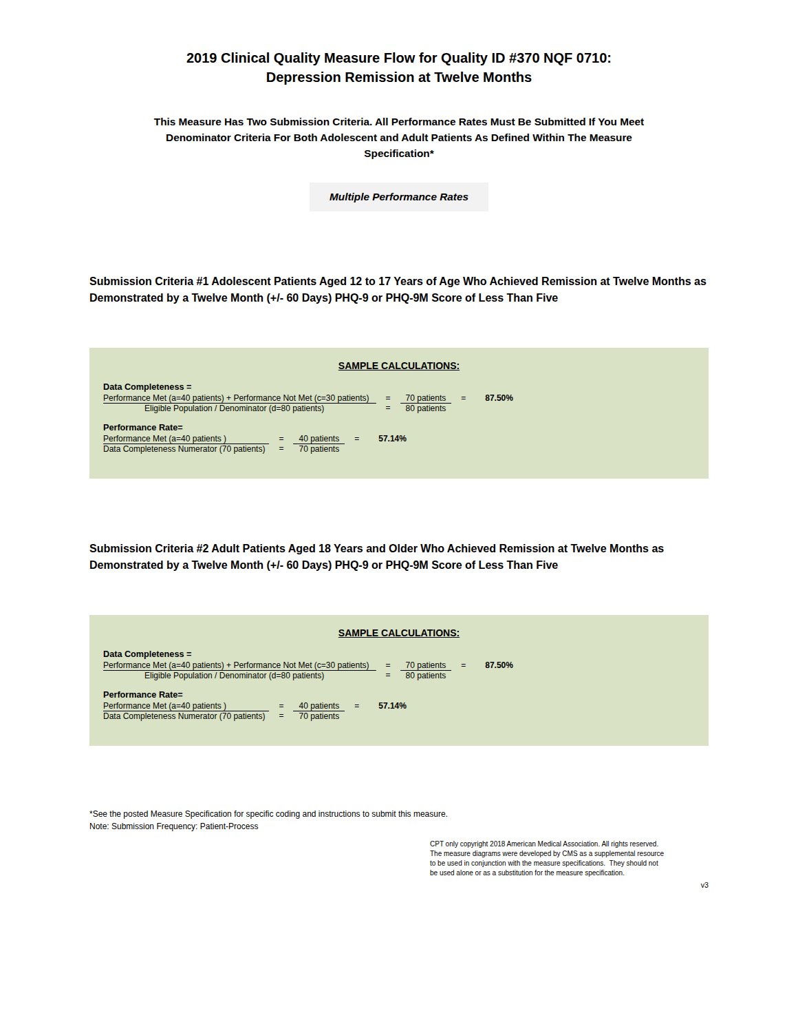2019 Clinical Quality Measure Flow for Quality ID #370 NQF 0710:
Depression Remission at Twelve Months
This Measure Has Two Submission Criteria. All Performance Rates Must Be Submitted If You Meet Denominator Criteria For Both Adolescent and Adult Patients As Defined Within The Measure Specification*
Multiple Performance Rates
Submission Criteria #1 Adolescent Patients Aged 12 to 17 Years of Age Who Achieved Remission at Twelve Months as Demonstrated by a Twelve Month (+/- 60 Days) PHQ-9 or PHQ-9M Score of Less Than Five
SAMPLE CALCULATIONS:
Data Completeness =
| Performance Met (a=40 patients) + Performance Not Met (c=30 patients) | = | 70 patients | = | 87.50% |
| Eligible Population / Denominator (d=80 patients) | = | 80 patients | | |
Performance Rate=
| Performance Met (a=40 patients ) | = | 40 patients | = | 57.14% |
| Data Completeness Numerator (70 patients) | = | 70 patients | | |
Submission Criteria #2 Adult Patients Aged 18 Years and Older Who Achieved Remission at Twelve Months as Demonstrated by a Twelve Month (+/- 60 Days) PHQ-9 or PHQ-9M Score of Less Than Five
SAMPLE CALCULATIONS:
Data Completeness =
| Performance Met (a=40 patients) + Performance Not Met (c=30 patients) | = | 70 patients | = | 87.50% |
| Eligible Population / Denominator (d=80 patients) | = | 80 patients | | |
Performance Rate=
| Performance Met (a=40 patients ) | = | 40 patients | = | 57.14% |
| Data Completeness Numerator (70 patients) | = | 70 patients | | |
*See the posted Measure Specification for specific coding and instructions to submit this measure.
Note: Submission Frequency: Patient-Process
CPT only copyright 2018 American Medical Association. All rights reserved.
The measure diagrams were developed by CMS as a supplemental resource
to be used in conjunction with the measure specifications. They should not
be used alone or as a substitution for the measure specification.
v3